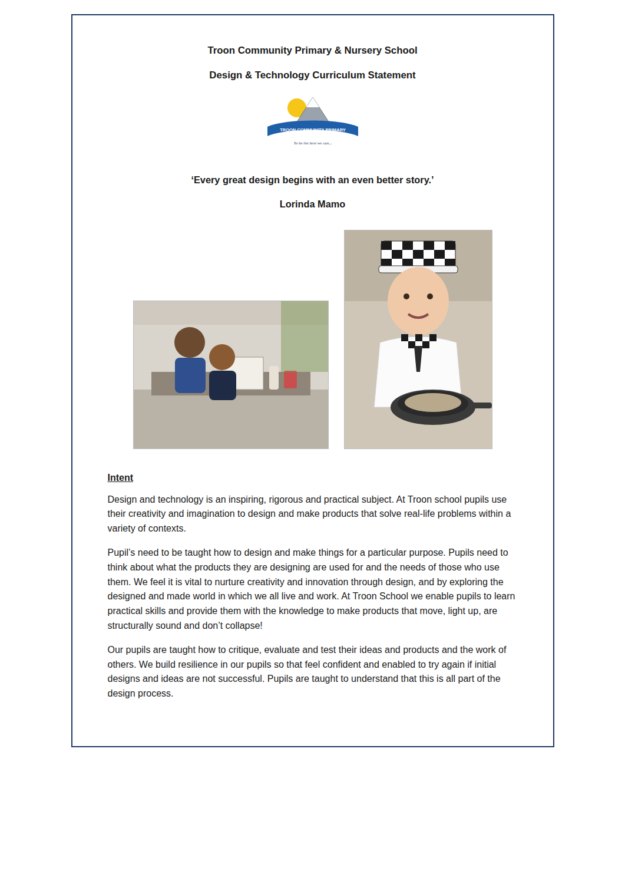Troon Community Primary & Nursery School
Design & Technology Curriculum Statement
TROON COMMUNITY PRIMARY SCHOOL AND NURSERY To be the best we can...
‘Every great design begins with an even better story.’
Lorinda Mamo
Intent
Design and technology is an inspiring, rigorous and practical subject. At Troon school pupils use their creativity and imagination to design and make products that solve real-life problems within a variety of contexts.
Pupil’s need to be taught how to design and make things for a particular purpose. Pupils need to think about what the products they are designing are used for and the needs of those who use them. We feel it is vital to nurture creativity and innovation through design, and by exploring the designed and made world in which we all live and work. At Troon School we enable pupils to learn practical skills and provide them with the knowledge to make products that move, light up, are structurally sound and don’t collapse!
Our pupils are taught how to critique, evaluate and test their ideas and products and the work of others. We build resilience in our pupils so that feel confident and enabled to try again if initial designs and ideas are not successful. Pupils are taught to understand that this is all part of the design process.